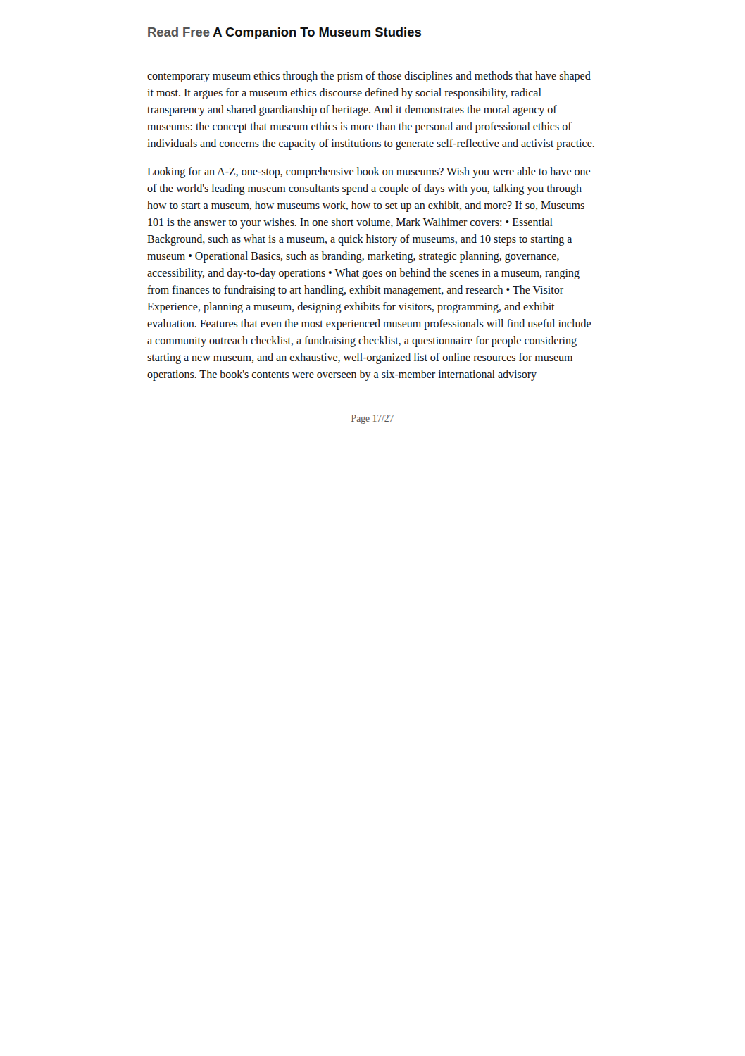Read Free A Companion To Museum Studies
contemporary museum ethics through the prism of those disciplines and methods that have shaped it most. It argues for a museum ethics discourse defined by social responsibility, radical transparency and shared guardianship of heritage. And it demonstrates the moral agency of museums: the concept that museum ethics is more than the personal and professional ethics of individuals and concerns the capacity of institutions to generate self-reflective and activist practice.
Looking for an A-Z, one-stop, comprehensive book on museums? Wish you were able to have one of the world's leading museum consultants spend a couple of days with you, talking you through how to start a museum, how museums work, how to set up an exhibit, and more? If so, Museums 101 is the answer to your wishes. In one short volume, Mark Walhimer covers: • Essential Background, such as what is a museum, a quick history of museums, and 10 steps to starting a museum • Operational Basics, such as branding, marketing, strategic planning, governance, accessibility, and day-to-day operations • What goes on behind the scenes in a museum, ranging from finances to fundraising to art handling, exhibit management, and research • The Visitor Experience, planning a museum, designing exhibits for visitors, programming, and exhibit evaluation. Features that even the most experienced museum professionals will find useful include a community outreach checklist, a fundraising checklist, a questionnaire for people considering starting a new museum, and an exhaustive, well-organized list of online resources for museum operations. The book's contents were overseen by a six-member international advisory
Page 17/27